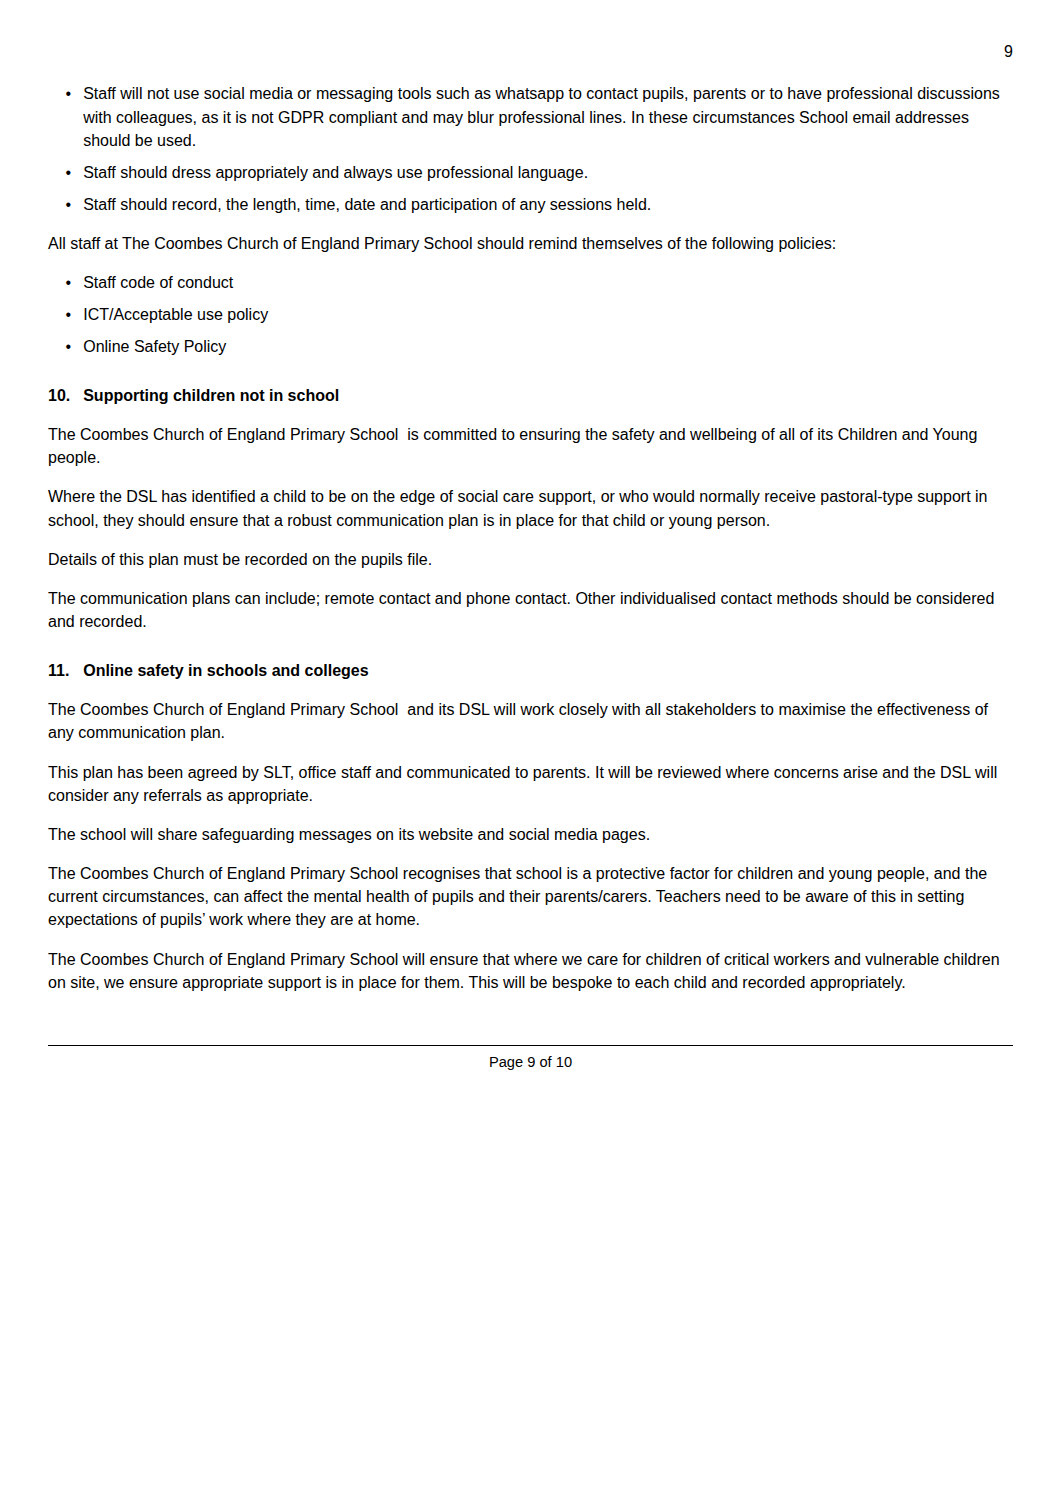9
Staff will not use social media or messaging tools such as whatsapp to contact pupils, parents or to have professional discussions with colleagues, as it is not GDPR compliant and may blur professional lines. In these circumstances School email addresses should be used.
Staff should dress appropriately and always use professional language.
Staff should record, the length, time, date and participation of any sessions held.
All staff at The Coombes Church of England Primary School should remind themselves of the following policies:
Staff code of conduct
ICT/Acceptable use policy
Online Safety Policy
10. Supporting children not in school
The Coombes Church of England Primary School is committed to ensuring the safety and wellbeing of all of its Children and Young people.
Where the DSL has identified a child to be on the edge of social care support, or who would normally receive pastoral-type support in school, they should ensure that a robust communication plan is in place for that child or young person.
Details of this plan must be recorded on the pupils file.
The communication plans can include; remote contact and phone contact. Other individualised contact methods should be considered and recorded.
11. Online safety in schools and colleges
The Coombes Church of England Primary School and its DSL will work closely with all stakeholders to maximise the effectiveness of any communication plan.
This plan has been agreed by SLT, office staff and communicated to parents. It will be reviewed where concerns arise and the DSL will consider any referrals as appropriate.
The school will share safeguarding messages on its website and social media pages.
The Coombes Church of England Primary School recognises that school is a protective factor for children and young people, and the current circumstances, can affect the mental health of pupils and their parents/carers. Teachers need to be aware of this in setting expectations of pupils’ work where they are at home.
The Coombes Church of England Primary School will ensure that where we care for children of critical workers and vulnerable children on site, we ensure appropriate support is in place for them. This will be bespoke to each child and recorded appropriately.
Page 9 of 10